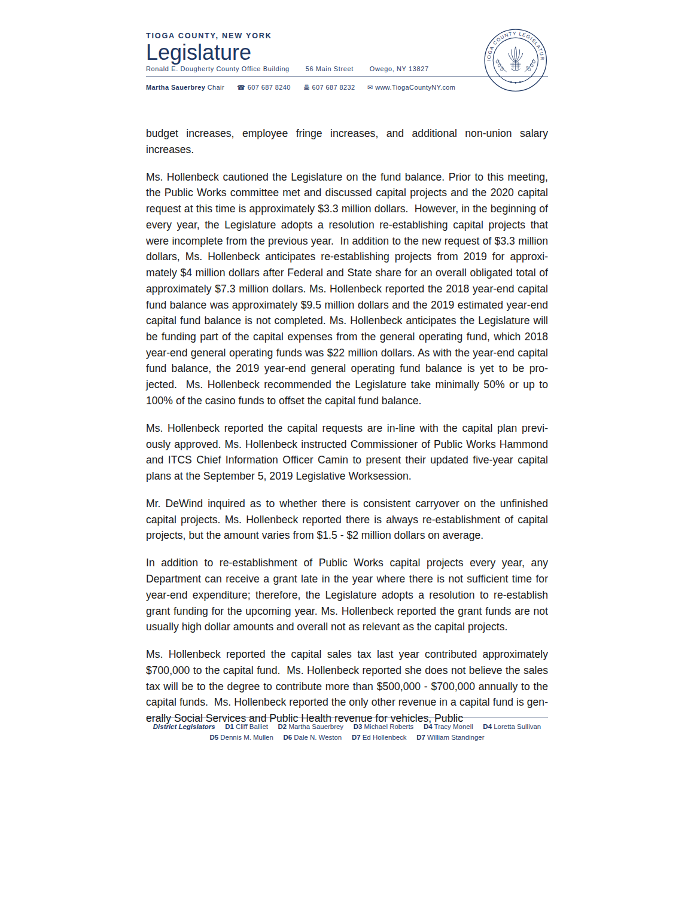TIOGA COUNTY LEGISLATURE L S
TIOGA COUNTY, NEW YORK
Legislature
Ronald E. Dougherty County Office Building 56 Main Street Owego, NY 13827
Martha Sauerbrey Chair ☎ 607 687 8240 🖶 607 687 8232 ✉ www.TiogaCountyNY.com
budget increases, employee fringe increases, and additional non-union salary increases.
Ms. Hollenbeck cautioned the Legislature on the fund balance. Prior to this meeting, the Public Works committee met and discussed capital projects and the 2020 capital request at this time is approximately $3.3 million dollars. However, in the beginning of every year, the Legislature adopts a resolution re-establishing capital projects that were incomplete from the previous year. In addition to the new request of $3.3 million dollars, Ms. Hollenbeck anticipates re-establishing projects from 2019 for approximately $4 million dollars after Federal and State share for an overall obligated total of approximately $7.3 million dollars. Ms. Hollenbeck reported the 2018 year-end capital fund balance was approximately $9.5 million dollars and the 2019 estimated year-end capital fund balance is not completed. Ms. Hollenbeck anticipates the Legislature will be funding part of the capital expenses from the general operating fund, which 2018 year-end general operating funds was $22 million dollars. As with the year-end capital fund balance, the 2019 year-end general operating fund balance is yet to be projected. Ms. Hollenbeck recommended the Legislature take minimally 50% or up to 100% of the casino funds to offset the capital fund balance.
Ms. Hollenbeck reported the capital requests are in-line with the capital plan previously approved. Ms. Hollenbeck instructed Commissioner of Public Works Hammond and ITCS Chief Information Officer Camin to present their updated five-year capital plans at the September 5, 2019 Legislative Worksession.
Mr. DeWind inquired as to whether there is consistent carryover on the unfinished capital projects. Ms. Hollenbeck reported there is always re-establishment of capital projects, but the amount varies from $1.5 - $2 million dollars on average.
In addition to re-establishment of Public Works capital projects every year, any Department can receive a grant late in the year where there is not sufficient time for year-end expenditure; therefore, the Legislature adopts a resolution to re-establish grant funding for the upcoming year. Ms. Hollenbeck reported the grant funds are not usually high dollar amounts and overall not as relevant as the capital projects.
Ms. Hollenbeck reported the capital sales tax last year contributed approximately $700,000 to the capital fund. Ms. Hollenbeck reported she does not believe the sales tax will be to the degree to contribute more than $500,000 - $700,000 annually to the capital funds. Ms. Hollenbeck reported the only other revenue in a capital fund is generally Social Services and Public Health revenue for vehicles, Public
District Legislators D1 Cliff Balliet D2 Martha Sauerbrey D3 Michael Roberts D4 Tracy Monell D4 Loretta Sullivan
D5 Dennis M. Mullen D6 Dale N. Weston D7 Ed Hollenbeck D7 William Standinger